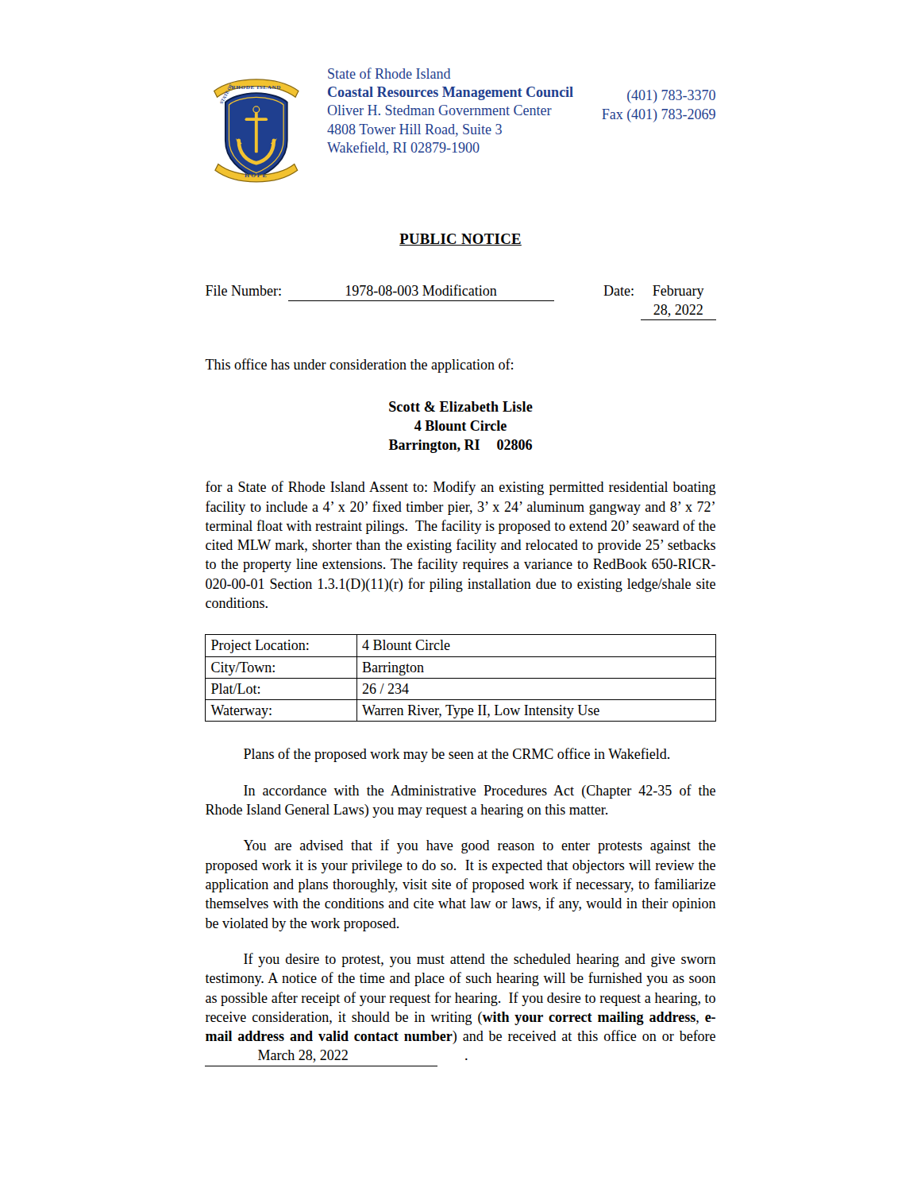RHODE ISLAND STATE OF HOPE
State of Rhode Island
Coastal Resources Management Council
Oliver H. Stedman Government Center
4808 Tower Hill Road, Suite 3
Wakefield, RI 02879-1900
(401) 783-3370
Fax (401) 783-2069
PUBLIC NOTICE
File Number: 1978-08-003 Modification Date: February 28, 2022
This office has under consideration the application of:
Scott & Elizabeth Lisle
4 Blount Circle
Barrington, RI02806
for a State of Rhode Island Assent to: Modify an existing permitted residential boating facility to include a 4’ x 20’ fixed timber pier, 3’ x 24’ aluminum gangway and 8’ x 72’ terminal float with restraint pilings. The facility is proposed to extend 20’ seaward of the cited MLW mark, shorter than the existing facility and relocated to provide 25’ setbacks to the property line extensions. The facility requires a variance to RedBook 650-RICR-020-00-01 Section 1.3.1(D)(11)(r) for piling installation due to existing ledge/shale site conditions.
| Project Location: | 4 Blount Circle |
| City/Town: | Barrington |
| Plat/Lot: | 26 / 234 |
| Waterway: | Warren River, Type II, Low Intensity Use |
Plans of the proposed work may be seen at the CRMC office in Wakefield.
In accordance with the Administrative Procedures Act (Chapter 42-35 of the Rhode Island General Laws) you may request a hearing on this matter.
You are advised that if you have good reason to enter protests against the proposed work it is your privilege to do so. It is expected that objectors will review the application and plans thoroughly, visit site of proposed work if necessary, to familiarize themselves with the conditions and cite what law or laws, if any, would in their opinion be violated by the work proposed.
If you desire to protest, you must attend the scheduled hearing and give sworn testimony. A notice of the time and place of such hearing will be furnished you as soon as possible after receipt of your request for hearing. If you desire to request a hearing, to receive consideration, it should be in writing (with your correct mailing address, e-mail address and valid contact number) and be received at this office on or before March 28, 2022 .